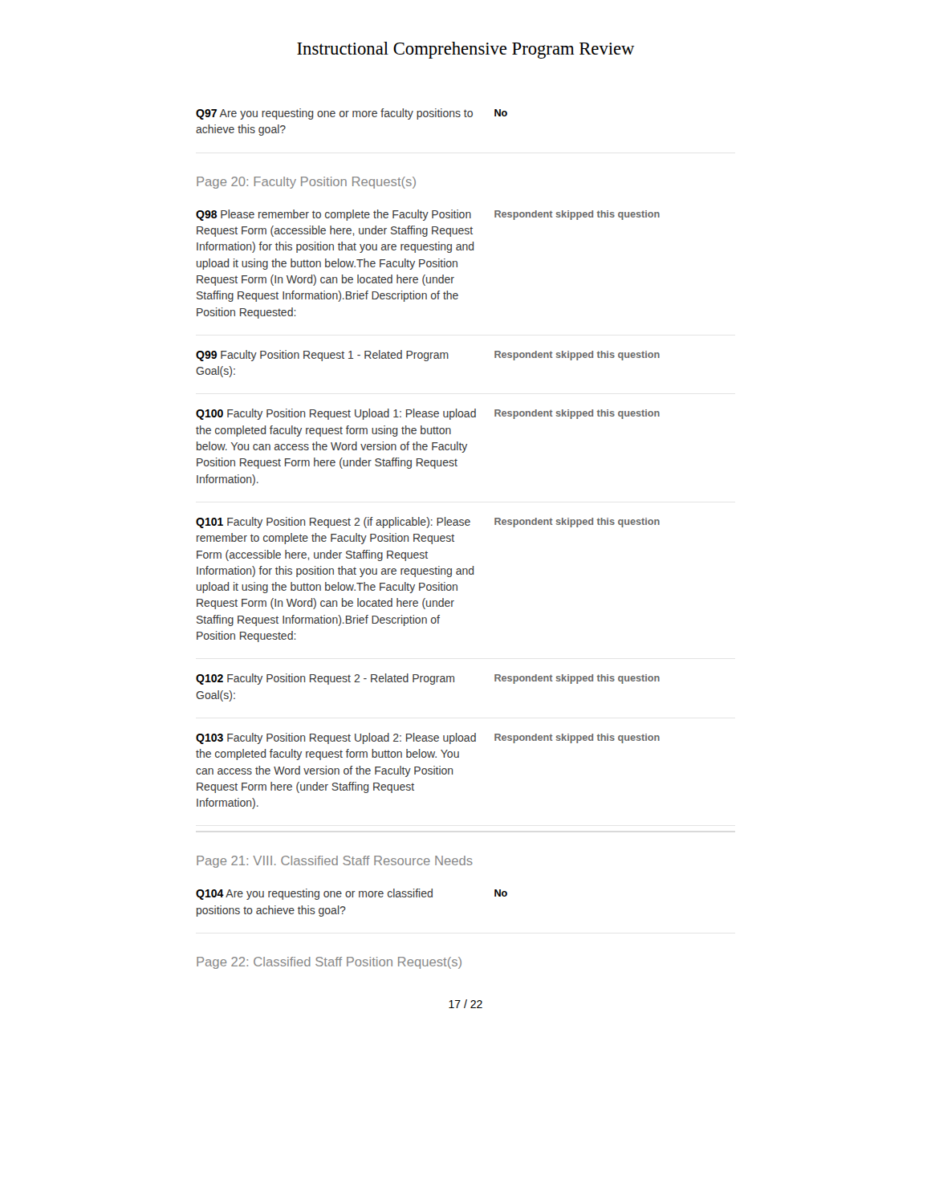Instructional Comprehensive Program Review
Q97 Are you requesting one or more faculty positions to achieve this goal?
No
Page 20: Faculty Position Request(s)
Q98 Please remember to complete the Faculty Position Request Form (accessible here, under Staffing Request Information) for this position that you are requesting and upload it using the button below.The Faculty Position Request Form (In Word) can be located here (under Staffing Request Information).Brief Description of the Position Requested:
Respondent skipped this question
Q99 Faculty Position Request 1 - Related Program Goal(s):
Respondent skipped this question
Q100 Faculty Position Request Upload 1: Please upload the completed faculty request form using the button below. You can access the Word version of the Faculty Position Request Form here (under Staffing Request Information).
Respondent skipped this question
Q101 Faculty Position Request 2 (if applicable): Please remember to complete the Faculty Position Request Form (accessible here, under Staffing Request Information) for this position that you are requesting and upload it using the button below.The Faculty Position Request Form (In Word) can be located here (under Staffing Request Information).Brief Description of Position Requested:
Respondent skipped this question
Q102 Faculty Position Request 2 - Related Program Goal(s):
Respondent skipped this question
Q103 Faculty Position Request Upload 2: Please upload the completed faculty request form button below. You can access the Word version of the Faculty Position Request Form here (under Staffing Request Information).
Respondent skipped this question
Page 21: VIII. Classified Staff Resource Needs
Q104 Are you requesting one or more classified positions to achieve this goal?
No
Page 22: Classified Staff Position Request(s)
17 / 22